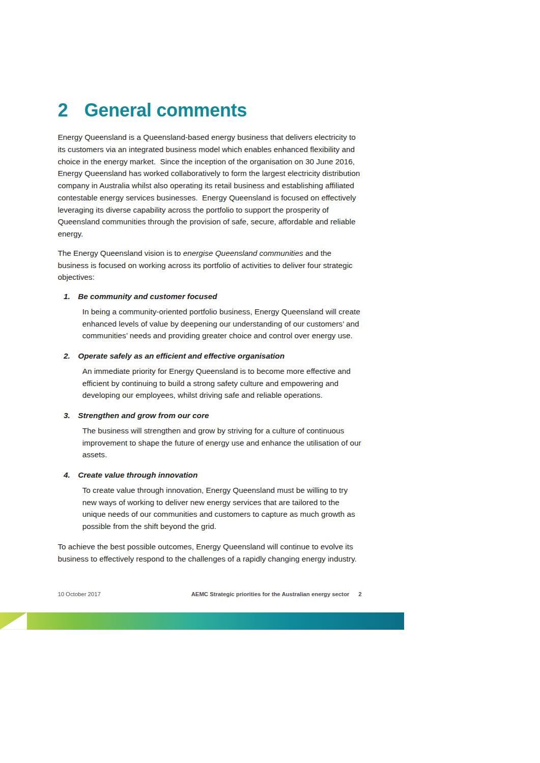2 General comments
Energy Queensland is a Queensland-based energy business that delivers electricity to its customers via an integrated business model which enables enhanced flexibility and choice in the energy market. Since the inception of the organisation on 30 June 2016, Energy Queensland has worked collaboratively to form the largest electricity distribution company in Australia whilst also operating its retail business and establishing affiliated contestable energy services businesses. Energy Queensland is focused on effectively leveraging its diverse capability across the portfolio to support the prosperity of Queensland communities through the provision of safe, secure, affordable and reliable energy.
The Energy Queensland vision is to energise Queensland communities and the business is focused on working across its portfolio of activities to deliver four strategic objectives:
Be community and customer focused
In being a community-oriented portfolio business, Energy Queensland will create enhanced levels of value by deepening our understanding of our customers’ and communities’ needs and providing greater choice and control over energy use.
Operate safely as an efficient and effective organisation
An immediate priority for Energy Queensland is to become more effective and efficient by continuing to build a strong safety culture and empowering and developing our employees, whilst driving safe and reliable operations.
Strengthen and grow from our core
The business will strengthen and grow by striving for a culture of continuous improvement to shape the future of energy use and enhance the utilisation of our assets.
Create value through innovation
To create value through innovation, Energy Queensland must be willing to try new ways of working to deliver new energy services that are tailored to the unique needs of our communities and customers to capture as much growth as possible from the shift beyond the grid.
To achieve the best possible outcomes, Energy Queensland will continue to evolve its business to effectively respond to the challenges of a rapidly changing energy industry.
10 October 2017 AEMC Strategic priorities for the Australian energy sector2